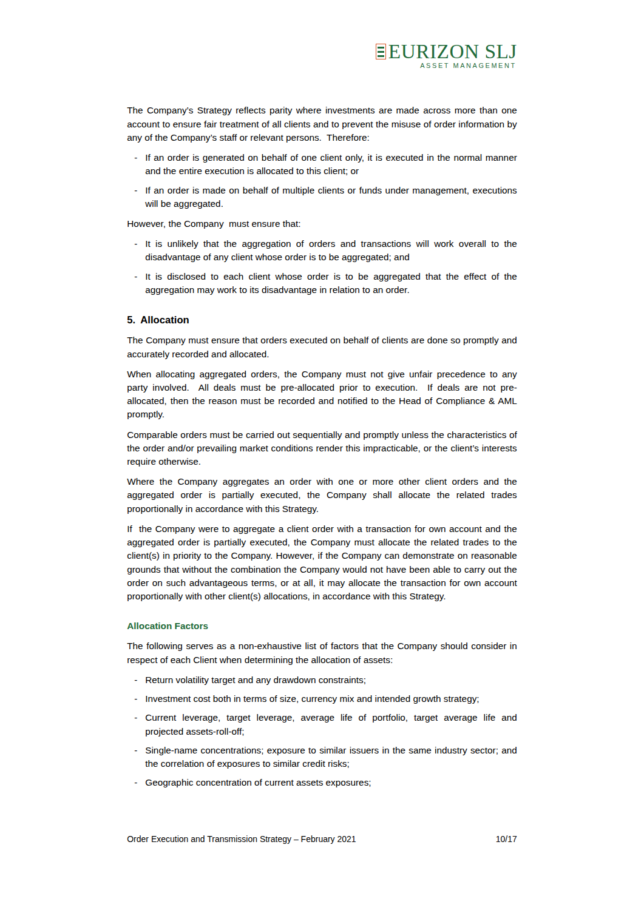EURIZON SLJ
ASSET MANAGEMENT
The Company’s Strategy reflects parity where investments are made across more than one account to ensure fair treatment of all clients and to prevent the misuse of order information by any of the Company’s staff or relevant persons. Therefore:
If an order is generated on behalf of one client only, it is executed in the normal manner and the entire execution is allocated to this client; or
If an order is made on behalf of multiple clients or funds under management, executions will be aggregated.
However, the Company must ensure that:
It is unlikely that the aggregation of orders and transactions will work overall to the disadvantage of any client whose order is to be aggregated; and
It is disclosed to each client whose order is to be aggregated that the effect of the aggregation may work to its disadvantage in relation to an order.
5. Allocation
The Company must ensure that orders executed on behalf of clients are done so promptly and accurately recorded and allocated.
When allocating aggregated orders, the Company must not give unfair precedence to any party involved. All deals must be pre-allocated prior to execution. If deals are not pre-allocated, then the reason must be recorded and notified to the Head of Compliance & AML promptly.
Comparable orders must be carried out sequentially and promptly unless the characteristics of the order and/or prevailing market conditions render this impracticable, or the client’s interests require otherwise.
Where the Company aggregates an order with one or more other client orders and the aggregated order is partially executed, the Company shall allocate the related trades proportionally in accordance with this Strategy.
If the Company were to aggregate a client order with a transaction for own account and the aggregated order is partially executed, the Company must allocate the related trades to the client(s) in priority to the Company. However, if the Company can demonstrate on reasonable grounds that without the combination the Company would not have been able to carry out the order on such advantageous terms, or at all, it may allocate the transaction for own account proportionally with other client(s) allocations, in accordance with this Strategy.
Allocation Factors
The following serves as a non-exhaustive list of factors that the Company should consider in respect of each Client when determining the allocation of assets:
Return volatility target and any drawdown constraints;
Investment cost both in terms of size, currency mix and intended growth strategy;
Current leverage, target leverage, average life of portfolio, target average life and projected assets-roll-off;
Single-name concentrations; exposure to similar issuers in the same industry sector; and the correlation of exposures to similar credit risks;
Geographic concentration of current assets exposures;
Order Execution and Transmission Strategy – February 2021 10/17